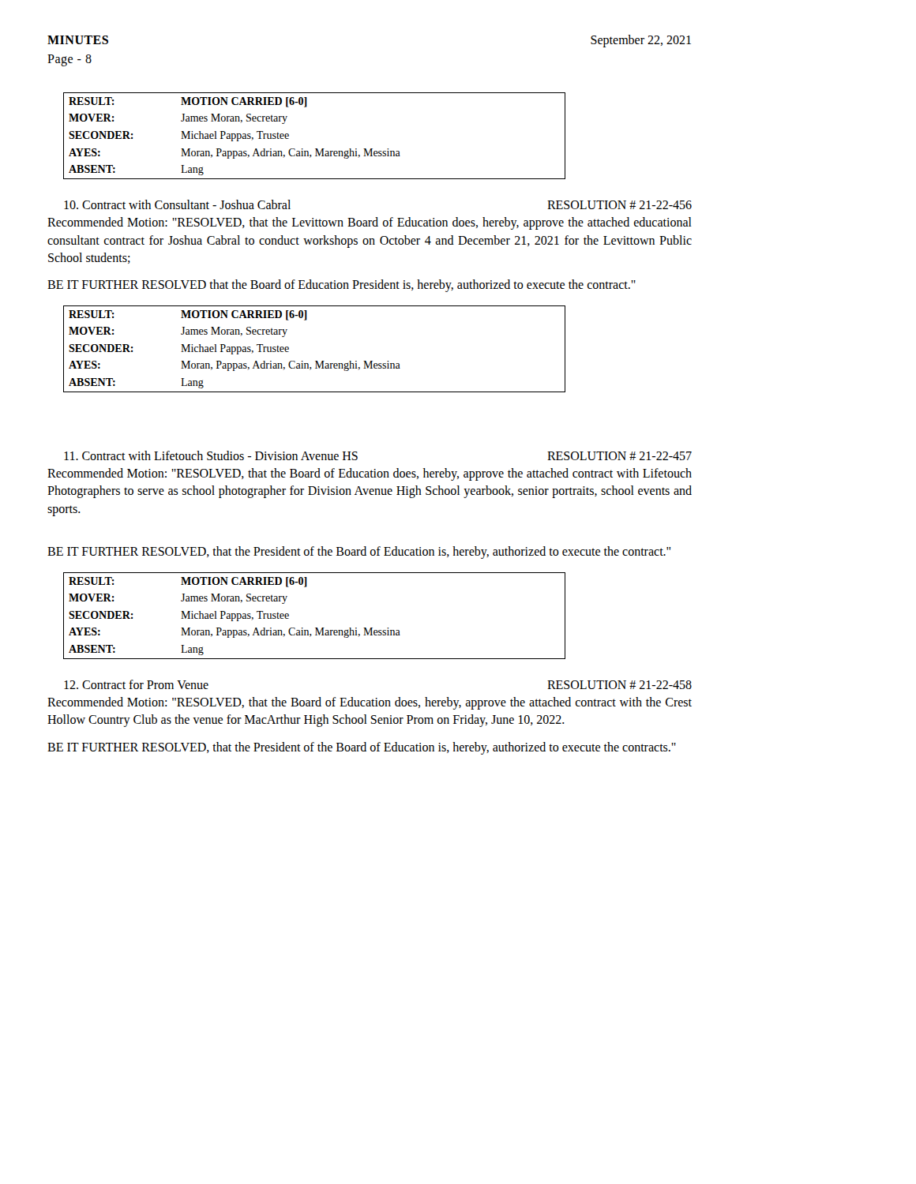MINUTES
Page - 8
September 22, 2021
| RESULT: | MOTION CARRIED [6-0] |
| MOVER: | James Moran, Secretary |
| SECONDER: | Michael Pappas, Trustee |
| AYES: | Moran, Pappas, Adrian, Cain, Marenghi, Messina |
| ABSENT: | Lang |
10. Contract with Consultant - Joshua Cabral RESOLUTION # 21-22-456
Recommended Motion: "RESOLVED, that the Levittown Board of Education does, hereby, approve the attached educational consultant contract for Joshua Cabral to conduct workshops on October 4 and December 21, 2021 for the Levittown Public School students;
BE IT FURTHER RESOLVED that the Board of Education President is, hereby, authorized to execute the contract."
| RESULT: | MOTION CARRIED [6-0] |
| MOVER: | James Moran, Secretary |
| SECONDER: | Michael Pappas, Trustee |
| AYES: | Moran, Pappas, Adrian, Cain, Marenghi, Messina |
| ABSENT: | Lang |
11. Contract with Lifetouch Studios - Division Avenue HS RESOLUTION # 21-22-457
Recommended Motion: "RESOLVED, that the Board of Education does, hereby, approve the attached contract with Lifetouch Photographers to serve as school photographer for Division Avenue High School yearbook, senior portraits, school events and sports.
BE IT FURTHER RESOLVED, that the President of the Board of Education is, hereby, authorized to execute the contract."
| RESULT: | MOTION CARRIED [6-0] |
| MOVER: | James Moran, Secretary |
| SECONDER: | Michael Pappas, Trustee |
| AYES: | Moran, Pappas, Adrian, Cain, Marenghi, Messina |
| ABSENT: | Lang |
12. Contract for Prom Venue RESOLUTION # 21-22-458
Recommended Motion: "RESOLVED, that the Board of Education does, hereby, approve the attached contract with the Crest Hollow Country Club as the venue for MacArthur High School Senior Prom on Friday, June 10, 2022.
BE IT FURTHER RESOLVED, that the President of the Board of Education is, hereby, authorized to execute the contracts."